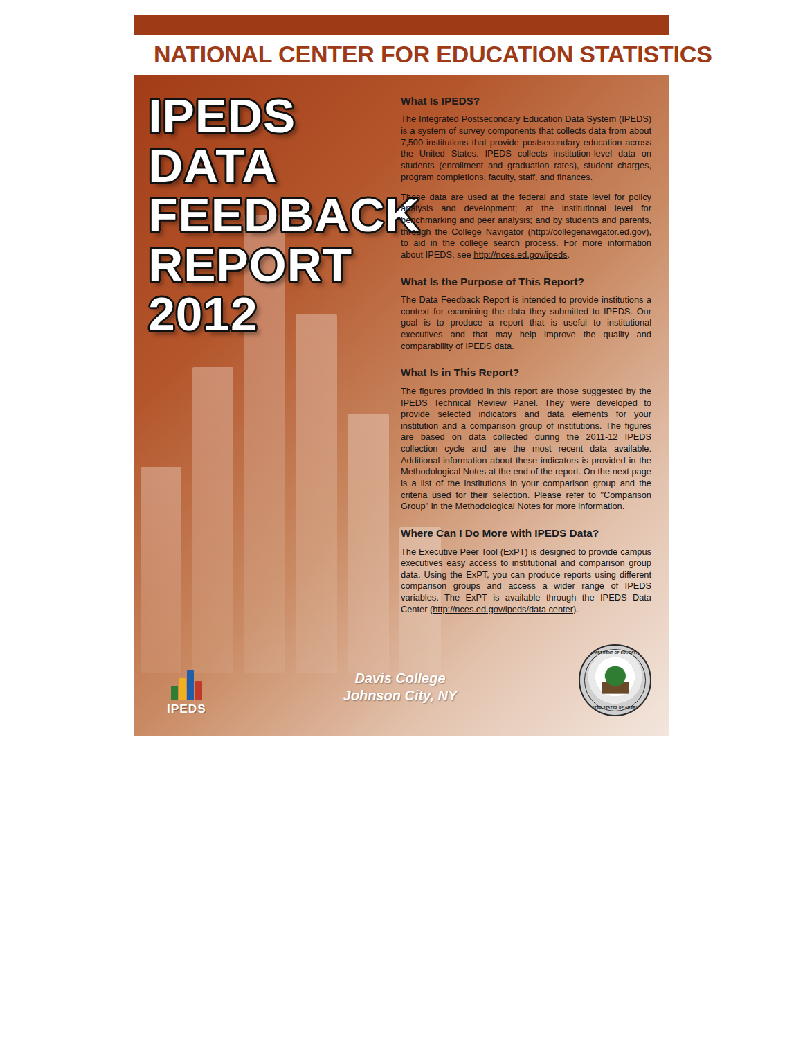National Center for Education Statistics
IPEDS
DATA
FEEDBACK
REPORT
2012
What Is IPEDS?
The Integrated Postsecondary Education Data System (IPEDS) is a system of survey components that collects data from about 7,500 institutions that provide postsecondary education across the United States. IPEDS collects institution-level data on students (enrollment and graduation rates), student charges, program completions, faculty, staff, and finances.
These data are used at the federal and state level for policy analysis and development; at the institutional level for benchmarking and peer analysis; and by students and parents, through the College Navigator (http://collegenavigator.ed.gov), to aid in the college search process. For more information about IPEDS, see http://nces.ed.gov/ipeds.
What Is the Purpose of This Report?
The Data Feedback Report is intended to provide institutions a context for examining the data they submitted to IPEDS. Our goal is to produce a report that is useful to institutional executives and that may help improve the quality and comparability of IPEDS data.
What Is in This Report?
The figures provided in this report are those suggested by the IPEDS Technical Review Panel. They were developed to provide selected indicators and data elements for your institution and a comparison group of institutions. The figures are based on data collected during the 2011-12 IPEDS collection cycle and are the most recent data available. Additional information about these indicators is provided in the Methodological Notes at the end of the report. On the next page is a list of the institutions in your comparison group and the criteria used for their selection. Please refer to "Comparison Group" in the Methodological Notes for more information.
Where Can I Do More with IPEDS Data?
The Executive Peer Tool (ExPT) is designed to provide campus executives easy access to institutional and comparison group data. Using the ExPT, you can produce reports using different comparison groups and access a wider range of IPEDS variables. The ExPT is available through the IPEDS Data Center (http://nces.ed.gov/ipeds/data center).
IPEDS
Davis College
Johnson City, NY
Department of Education
United States of America